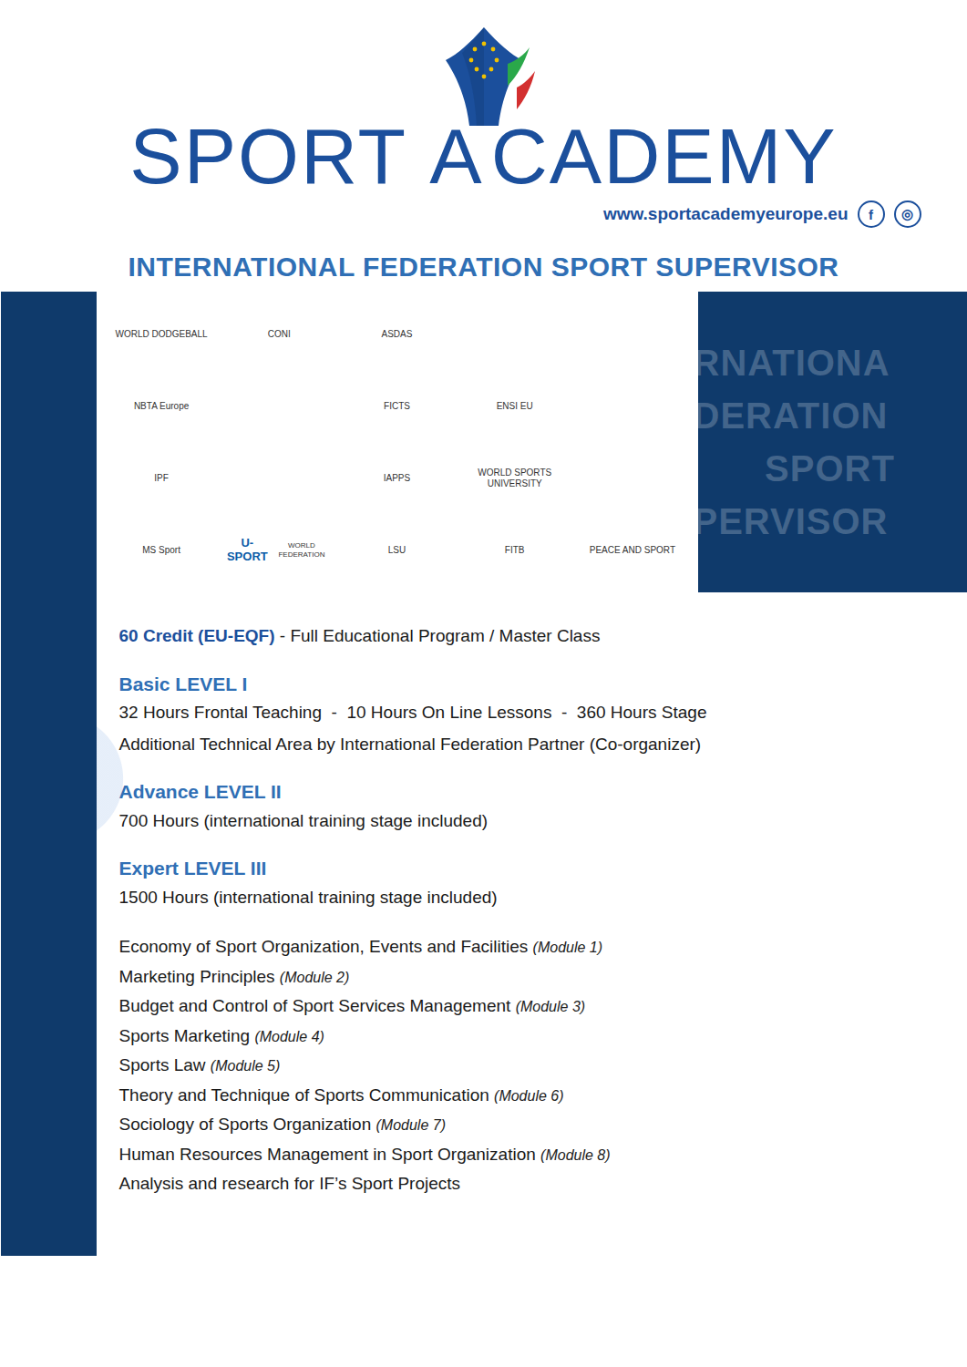★ ★ ★ ★ ★
SPORT ACADEMY
www.sportacademyeurope.eu f ◎
INTERNATIONAL FEDERATION SPORT SUPERVISOR
WORLD DODGEBALL
CONI
ASDAS
NBTA Europe
FICTS
ENSI EU
IPF
IAPPS
WORLD SPORTS UNIVERSITY
MS Sport
U-SPORT
WORLD FEDERATION
LSU
FITB
PEACE AND SPORT
RNATIONA DERATION SPORT PERVISOR
60 Credit (EU-EQF) - Full Educational Program / Master Class
Basic LEVEL I
32 Hours Frontal Teaching - 10 Hours On Line Lessons - 360 Hours Stage
Additional Technical Area by International Federation Partner (Co-organizer)
Advance LEVEL II
700 Hours (international training stage included)
Expert LEVEL III
1500 Hours (international training stage included)
Economy of Sport Organization, Events and Facilities (Module 1)
Marketing Principles (Module 2)
Budget and Control of Sport Services Management (Module 3)
Sports Marketing (Module 4)
Sports Law (Module 5)
Theory and Technique of Sports Communication (Module 6)
Sociology of Sports Organization (Module 7)
Human Resources Management in Sport Organization (Module 8)
Analysis and research for IF’s Sport Projects